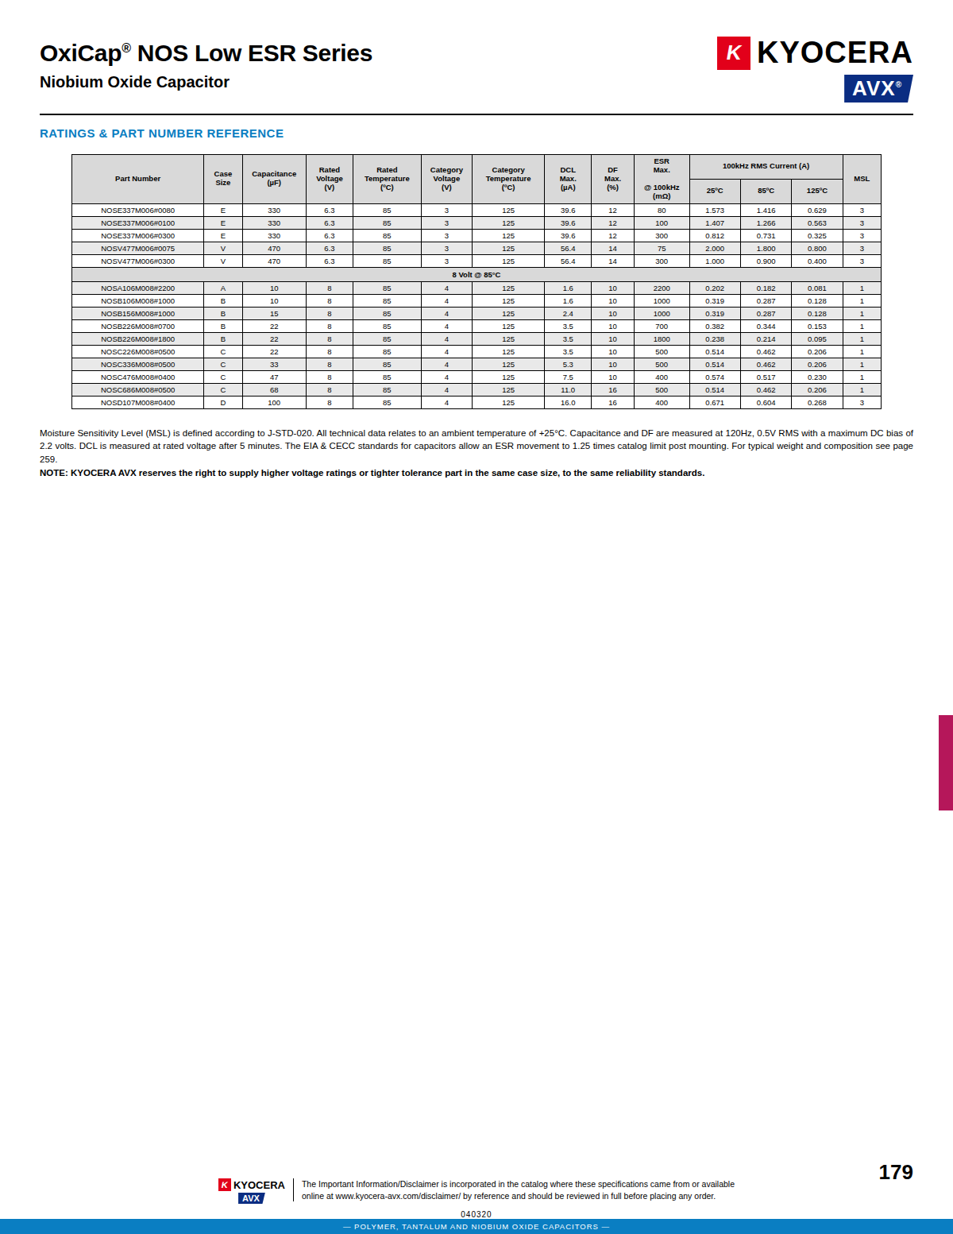OxiCap® NOS Low ESR Series
Niobium Oxide Capacitor
K
KYOCERA
AVX®
RATINGS & PART NUMBER REFERENCE
| Part Number | Case Size | Capacitance (µF) | Rated Voltage (V) | Rated Temperature (ºC) | Category Voltage (V) | Category Temperature (ºC) | DCL Max. (µA) | DF Max. (%) | ESR Max. @ 100kHz (mΩ) | 100kHz RMS Current (A) | MSL |
| --- | --- | --- | --- | --- | --- | --- | --- | --- | --- | --- | --- |
| 25ºC | 85ºC | 125ºC |
| NOSE337M006#0080 | E | 330 | 6.3 | 85 | 3 | 125 | 39.6 | 12 | 80 | 1.573 | 1.416 | 0.629 | 3 |
| NOSE337M006#0100 | E | 330 | 6.3 | 85 | 3 | 125 | 39.6 | 12 | 100 | 1.407 | 1.266 | 0.563 | 3 |
| NOSE337M006#0300 | E | 330 | 6.3 | 85 | 3 | 125 | 39.6 | 12 | 300 | 0.812 | 0.731 | 0.325 | 3 |
| NOSV477M006#0075 | V | 470 | 6.3 | 85 | 3 | 125 | 56.4 | 14 | 75 | 2.000 | 1.800 | 0.800 | 3 |
| NOSV477M006#0300 | V | 470 | 6.3 | 85 | 3 | 125 | 56.4 | 14 | 300 | 1.000 | 0.900 | 0.400 | 3 |
| 8 Volt @ 85°C |
| NOSA106M008#2200 | A | 10 | 8 | 85 | 4 | 125 | 1.6 | 10 | 2200 | 0.202 | 0.182 | 0.081 | 1 |
| NOSB106M008#1000 | B | 10 | 8 | 85 | 4 | 125 | 1.6 | 10 | 1000 | 0.319 | 0.287 | 0.128 | 1 |
| NOSB156M008#1000 | B | 15 | 8 | 85 | 4 | 125 | 2.4 | 10 | 1000 | 0.319 | 0.287 | 0.128 | 1 |
| NOSB226M008#0700 | B | 22 | 8 | 85 | 4 | 125 | 3.5 | 10 | 700 | 0.382 | 0.344 | 0.153 | 1 |
| NOSB226M008#1800 | B | 22 | 8 | 85 | 4 | 125 | 3.5 | 10 | 1800 | 0.238 | 0.214 | 0.095 | 1 |
| NOSC226M008#0500 | C | 22 | 8 | 85 | 4 | 125 | 3.5 | 10 | 500 | 0.514 | 0.462 | 0.206 | 1 |
| NOSC336M008#0500 | C | 33 | 8 | 85 | 4 | 125 | 5.3 | 10 | 500 | 0.514 | 0.462 | 0.206 | 1 |
| NOSC476M008#0400 | C | 47 | 8 | 85 | 4 | 125 | 7.5 | 10 | 400 | 0.574 | 0.517 | 0.230 | 1 |
| NOSC686M008#0500 | C | 68 | 8 | 85 | 4 | 125 | 11.0 | 16 | 500 | 0.514 | 0.462 | 0.206 | 1 |
| NOSD107M008#0400 | D | 100 | 8 | 85 | 4 | 125 | 16.0 | 16 | 400 | 0.671 | 0.604 | 0.268 | 3 |
Moisture Sensitivity Level (MSL) is defined according to J-STD-020. All technical data relates to an ambient temperature of +25°C. Capacitance and DF are measured at 120Hz, 0.5V RMS with a maximum DC bias of 2.2 volts. DCL is measured at rated voltage after 5 minutes. The EIA & CECC standards for capacitors allow an ESR movement to 1.25 times catalog limit post mounting. For typical weight and composition see page 259.
NOTE: KYOCERA AVX reserves the right to supply higher voltage ratings or tighter tolerance part in the same case size, to the same reliability standards.
K
KYOCERA
AVX
The Important Information/Disclaimer is incorporated in the catalog where these specifications came from or available
online at www.kyocera-avx.com/disclaimer/ by reference and should be reviewed in full before placing any order.
179
040320
— POLYMER, TANTALUM AND NIOBIUM OXIDE CAPACITORS —